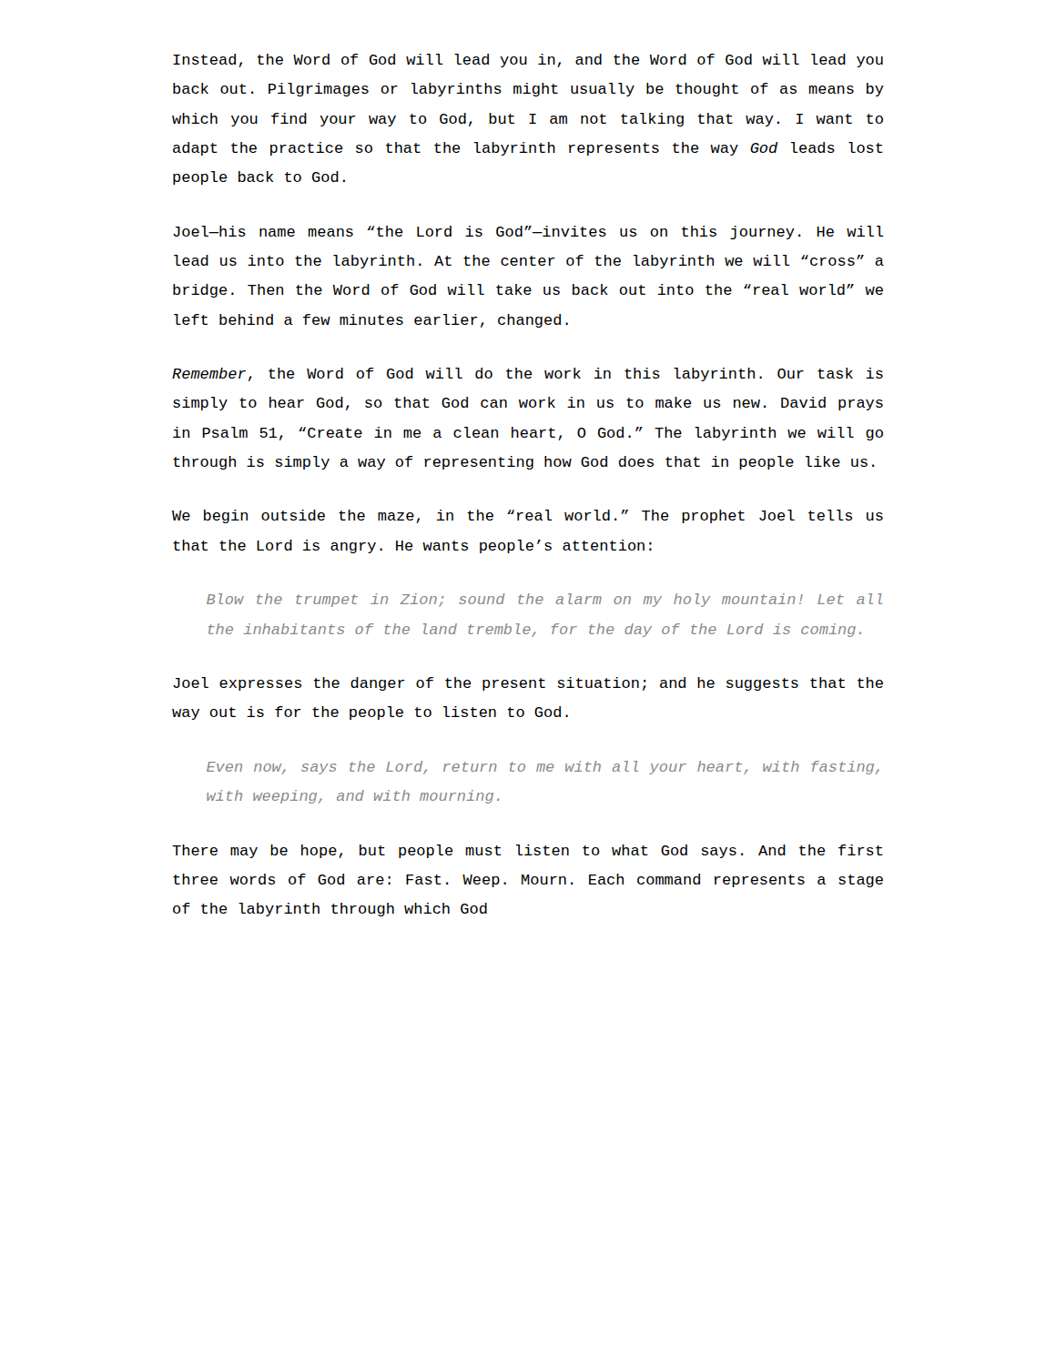Instead, the Word of God will lead you in, and the Word of God will lead you back out. Pilgrimages or labyrinths might usually be thought of as means by which you find your way to God, but I am not talking that way. I want to adapt the practice so that the labyrinth represents the way God leads lost people back to God.
Joel—his name means “the Lord is God”—invites us on this journey. He will lead us into the labyrinth. At the center of the labyrinth we will “cross” a bridge. Then the Word of God will take us back out into the “real world” we left behind a few minutes earlier, changed.
Remember, the Word of God will do the work in this labyrinth. Our task is simply to hear God, so that God can work in us to make us new. David prays in Psalm 51, “Create in me a clean heart, O God.” The labyrinth we will go through is simply a way of representing how God does that in people like us.
We begin outside the maze, in the “real world.” The prophet Joel tells us that the Lord is angry. He wants people’s attention:
Blow the trumpet in Zion; sound the alarm on my holy mountain! Let all the inhabitants of the land tremble, for the day of the Lord is coming.
Joel expresses the danger of the present situation; and he suggests that the way out is for the people to listen to God.
Even now, says the Lord, return to me with all your heart, with fasting, with weeping, and with mourning.
There may be hope, but people must listen to what God says. And the first three words of God are: Fast. Weep. Mourn. Each command represents a stage of the labyrinth through which God